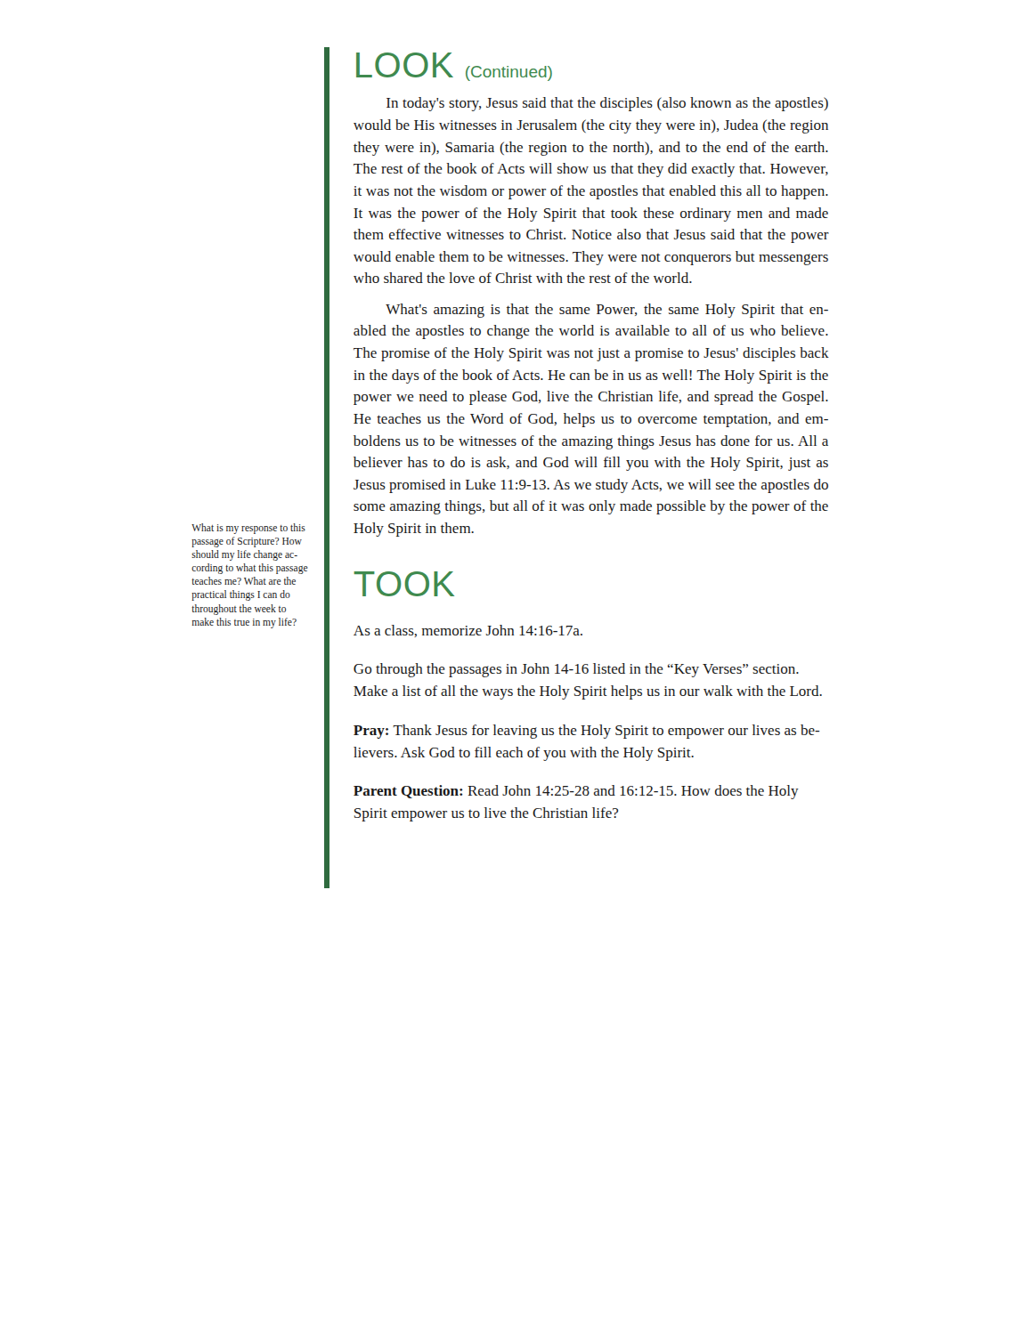What is my response to this passage of Scripture? How should my life change according to what this passage teaches me? What are the practical things I can do throughout the week to make this true in my life?
LOOK (Continued)
In today's story, Jesus said that the disciples (also known as the apostles) would be His witnesses in Jerusalem (the city they were in), Judea (the region they were in), Samaria (the region to the north), and to the end of the earth. The rest of the book of Acts will show us that they did exactly that. However, it was not the wisdom or power of the apostles that enabled this all to happen. It was the power of the Holy Spirit that took these ordinary men and made them effective witnesses to Christ. Notice also that Jesus said that the power would enable them to be witnesses. They were not conquerors but messengers who shared the love of Christ with the rest of the world.
What's amazing is that the same Power, the same Holy Spirit that enabled the apostles to change the world is available to all of us who believe. The promise of the Holy Spirit was not just a promise to Jesus' disciples back in the days of the book of Acts. He can be in us as well! The Holy Spirit is the power we need to please God, live the Christian life, and spread the Gospel. He teaches us the Word of God, helps us to overcome temptation, and emboldens us to be witnesses of the amazing things Jesus has done for us. All a believer has to do is ask, and God will fill you with the Holy Spirit, just as Jesus promised in Luke 11:9-13. As we study Acts, we will see the apostles do some amazing things, but all of it was only made possible by the power of the Holy Spirit in them.
TOOK
As a class, memorize John 14:16-17a.
Go through the passages in John 14-16 listed in the “Key Verses” section. Make a list of all the ways the Holy Spirit helps us in our walk with the Lord.
Pray: Thank Jesus for leaving us the Holy Spirit to empower our lives as believers. Ask God to fill each of you with the Holy Spirit.
Parent Question: Read John 14:25-28 and 16:12-15. How does the Holy Spirit empower us to live the Christian life?